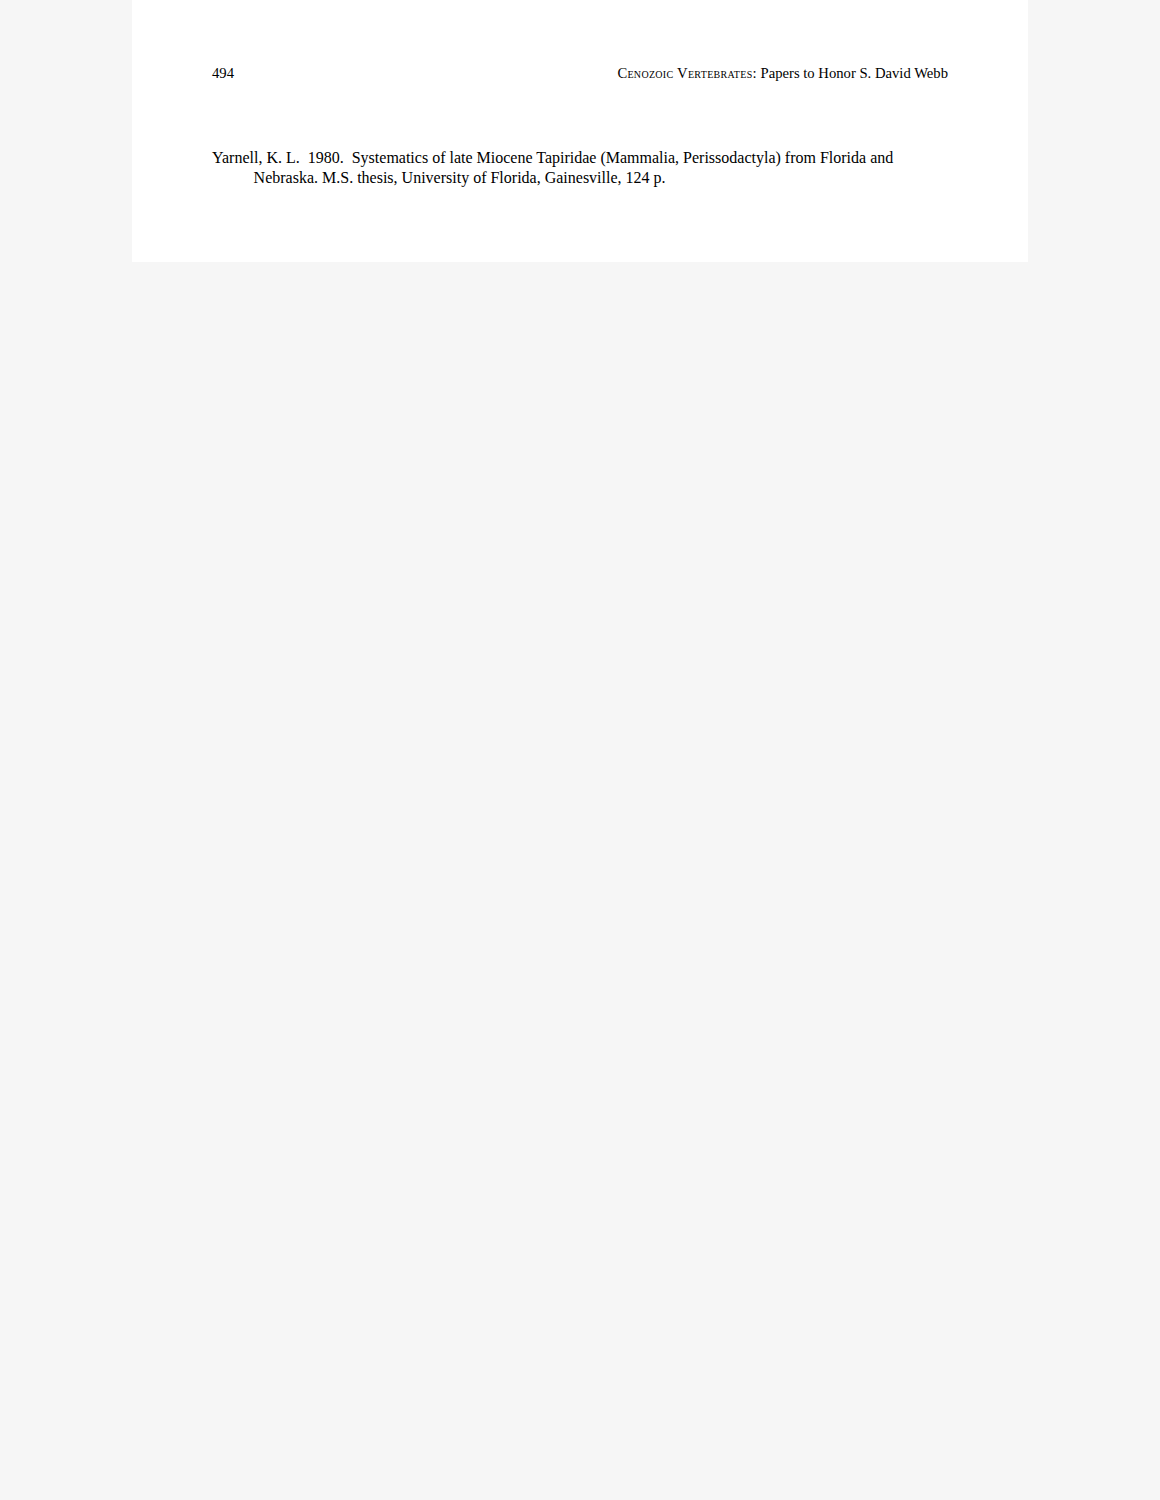494 Cenozoic Vertebrates: Papers to Honor S. David Webb
Yarnell, K. L. 1980. Systematics of late Miocene Tapiridae (Mammalia, Perissodactyla) from Florida and Nebraska. M.S. thesis, University of Florida, Gainesville, 124 p.